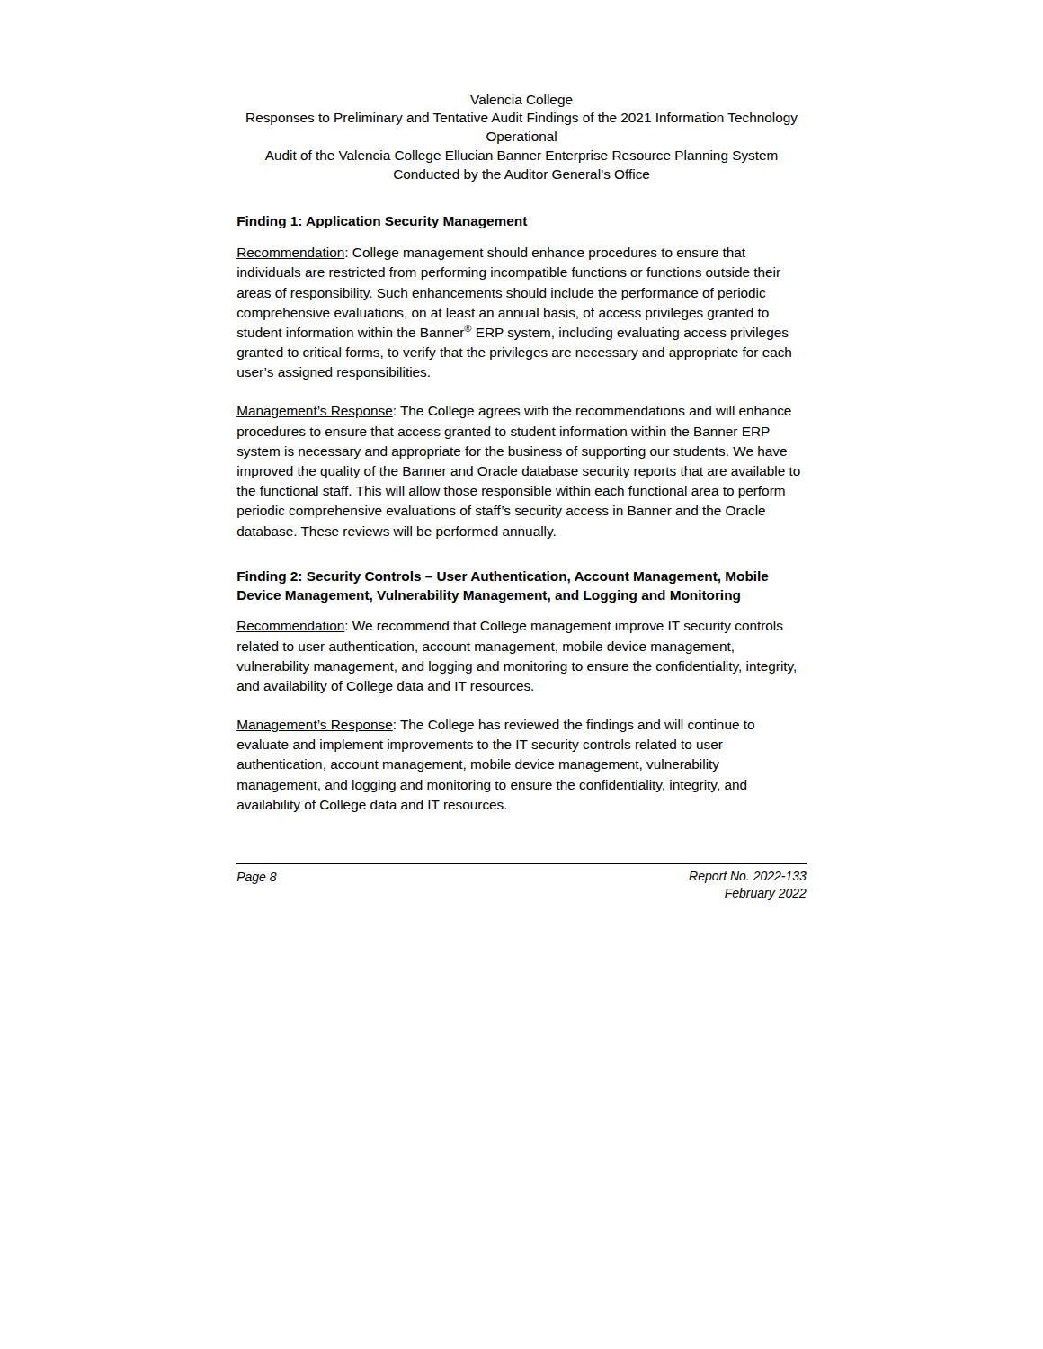Valencia College
Responses to Preliminary and Tentative Audit Findings of the 2021 Information Technology Operational
Audit of the Valencia College Ellucian Banner Enterprise Resource Planning System
Conducted by the Auditor General’s Office
Finding 1: Application Security Management
Recommendation: College management should enhance procedures to ensure that individuals are restricted from performing incompatible functions or functions outside their areas of responsibility. Such enhancements should include the performance of periodic comprehensive evaluations, on at least an annual basis, of access privileges granted to student information within the Banner® ERP system, including evaluating access privileges granted to critical forms, to verify that the privileges are necessary and appropriate for each user’s assigned responsibilities.
Management’s Response: The College agrees with the recommendations and will enhance procedures to ensure that access granted to student information within the Banner ERP system is necessary and appropriate for the business of supporting our students. We have improved the quality of the Banner and Oracle database security reports that are available to the functional staff. This will allow those responsible within each functional area to perform periodic comprehensive evaluations of staff’s security access in Banner and the Oracle database. These reviews will be performed annually.
Finding 2: Security Controls – User Authentication, Account Management, Mobile Device Management, Vulnerability Management, and Logging and Monitoring
Recommendation: We recommend that College management improve IT security controls related to user authentication, account management, mobile device management, vulnerability management, and logging and monitoring to ensure the confidentiality, integrity, and availability of College data and IT resources.
Management’s Response: The College has reviewed the findings and will continue to evaluate and implement improvements to the IT security controls related to user authentication, account management, mobile device management, vulnerability management, and logging and monitoring to ensure the confidentiality, integrity, and availability of College data and IT resources.
Page 8
Report No. 2022-133
February 2022